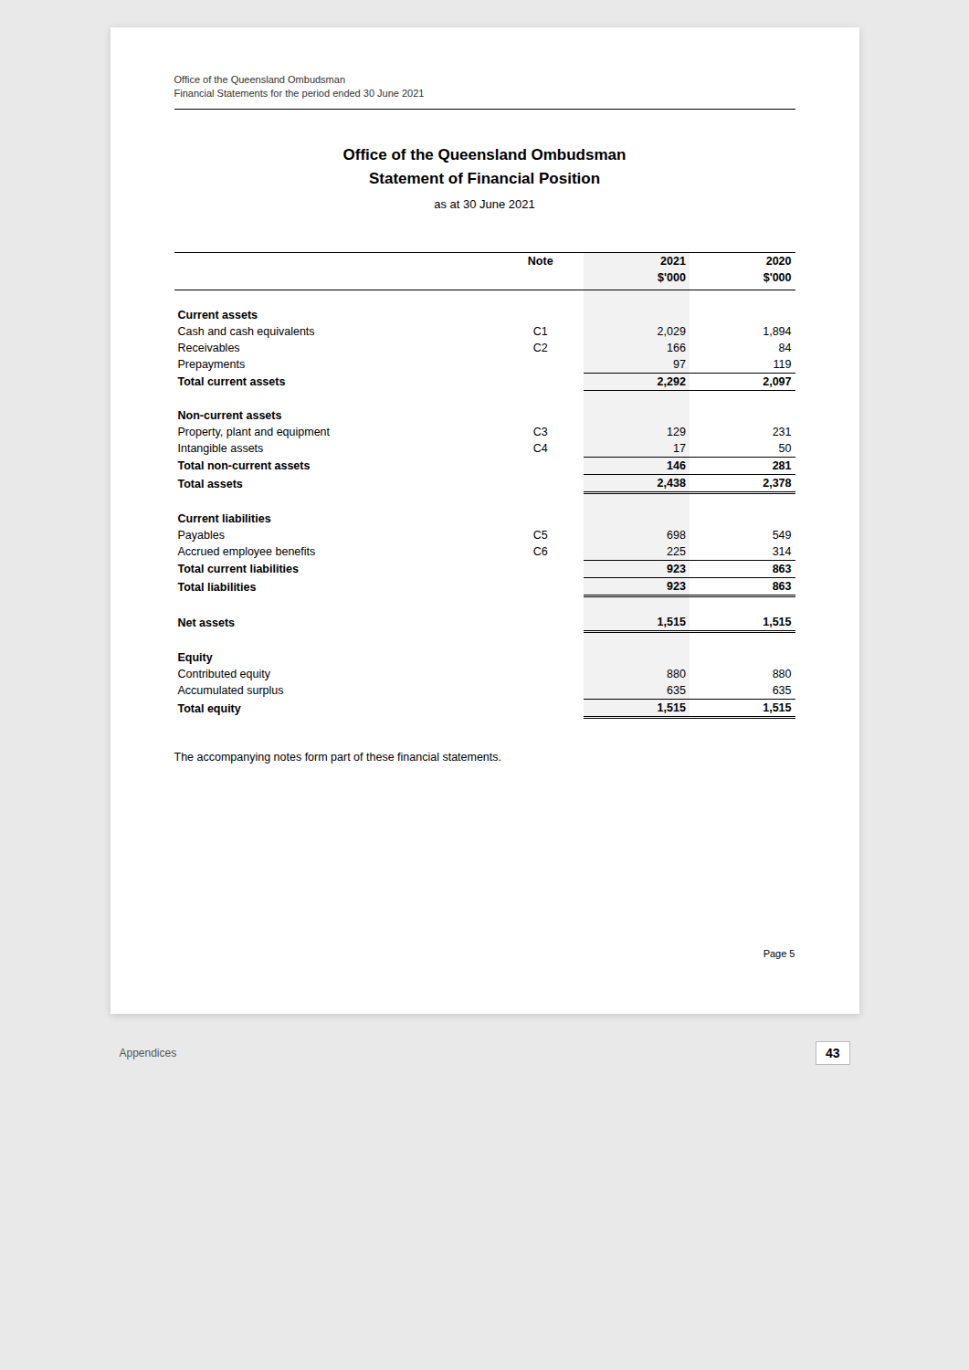Office of the Queensland Ombudsman
Financial Statements for the period ended 30 June 2021
Office of the Queensland Ombudsman
Statement of Financial Position
as at 30 June 2021
| | Note | 2021 | 2020 |
| | | $'000 | $'000 |
| Current assets | | | |
| Cash and cash equivalents | C1 | 2,029 | 1,894 |
| Receivables | C2 | 166 | 84 |
| Prepayments | | 97 | 119 |
| Total current assets | | 2,292 | 2,097 |
| Non-current assets | | | |
| Property, plant and equipment | C3 | 129 | 231 |
| Intangible assets | C4 | 17 | 50 |
| Total non-current assets | | 146 | 281 |
| Total assets | | 2,438 | 2,378 |
| Current liabilities | | | |
| Payables | C5 | 698 | 549 |
| Accrued employee benefits | C6 | 225 | 314 |
| Total current liabilities | | 923 | 863 |
| Total liabilities | | 923 | 863 |
| Net assets | | 1,515 | 1,515 |
| Equity | | | |
| Contributed equity | | 880 | 880 |
| Accumulated surplus | | 635 | 635 |
| Total equity | | 1,515 | 1,515 |
The accompanying notes form part of these financial statements.
Page 5
Appendices
43